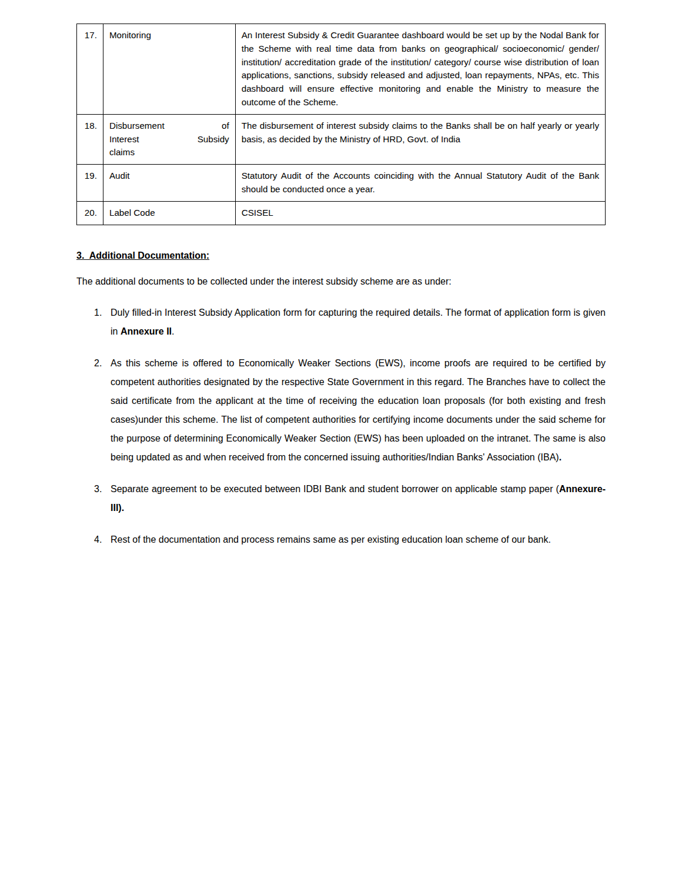| 17. | Monitoring | An Interest Subsidy & Credit Guarantee dashboard would be set up by the Nodal Bank for the Scheme with real time data from banks on geographical/ socioeconomic/ gender/ institution/ accreditation grade of the institution/ category/ course wise distribution of loan applications, sanctions, subsidy released and adjusted, loan repayments, NPAs, etc. This dashboard will ensure effective monitoring and enable the Ministry to measure the outcome of the Scheme. |
| 18. | Disbursement of Interest Subsidy claims | The disbursement of interest subsidy claims to the Banks shall be on half yearly or yearly basis, as decided by the Ministry of HRD, Govt. of India |
| 19. | Audit | Statutory Audit of the Accounts coinciding with the Annual Statutory Audit of the Bank should be conducted once a year. |
| 20. | Label Code | CSISEL |
3. Additional Documentation:
The additional documents to be collected under the interest subsidy scheme are as under:
Duly filled-in Interest Subsidy Application form for capturing the required details. The format of application form is given in Annexure II.
As this scheme is offered to Economically Weaker Sections (EWS), income proofs are required to be certified by competent authorities designated by the respective State Government in this regard. The Branches have to collect the said certificate from the applicant at the time of receiving the education loan proposals (for both existing and fresh cases)under this scheme. The list of competent authorities for certifying income documents under the said scheme for the purpose of determining Economically Weaker Section (EWS) has been uploaded on the intranet. The same is also being updated as and when received from the concerned issuing authorities/Indian Banks' Association (IBA).
Separate agreement to be executed between IDBI Bank and student borrower on applicable stamp paper (Annexure-III).
Rest of the documentation and process remains same as per existing education loan scheme of our bank.